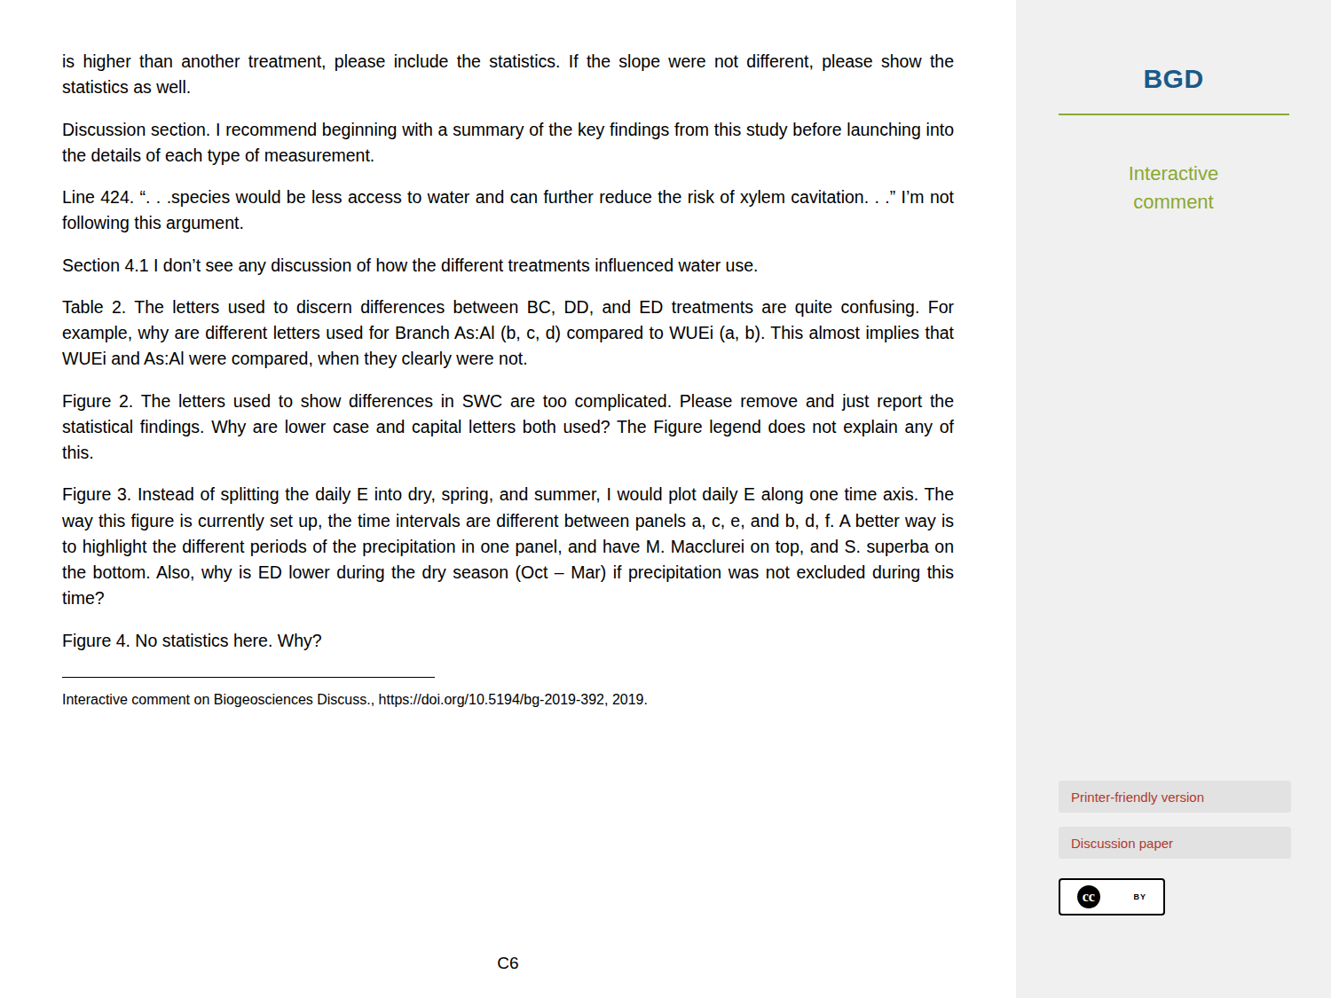is higher than another treatment, please include the statistics. If the slope were not different, please show the statistics as well.
Discussion section. I recommend beginning with a summary of the key findings from this study before launching into the details of each type of measurement.
Line 424. “. . .species would be less access to water and can further reduce the risk of xylem cavitation. . .” I’m not following this argument.
Section 4.1 I don’t see any discussion of how the different treatments influenced water use.
Table 2. The letters used to discern differences between BC, DD, and ED treatments are quite confusing. For example, why are different letters used for Branch As:Al (b, c, d) compared to WUEi (a, b). This almost implies that WUEi and As:Al were compared, when they clearly were not.
Figure 2. The letters used to show differences in SWC are too complicated. Please remove and just report the statistical findings. Why are lower case and capital letters both used? The Figure legend does not explain any of this.
Figure 3. Instead of splitting the daily E into dry, spring, and summer, I would plot daily E along one time axis. The way this figure is currently set up, the time intervals are different between panels a, c, e, and b, d, f. A better way is to highlight the different periods of the precipitation in one panel, and have M. Macclurei on top, and S. superba on the bottom. Also, why is ED lower during the dry season (Oct – Mar) if precipitation was not excluded during this time?
Figure 4. No statistics here. Why?
Interactive comment on Biogeosciences Discuss., https://doi.org/10.5194/bg-2019-392, 2019.
C6
BGD
Interactive
comment
Printer-friendly version
Discussion paper
cc
BY